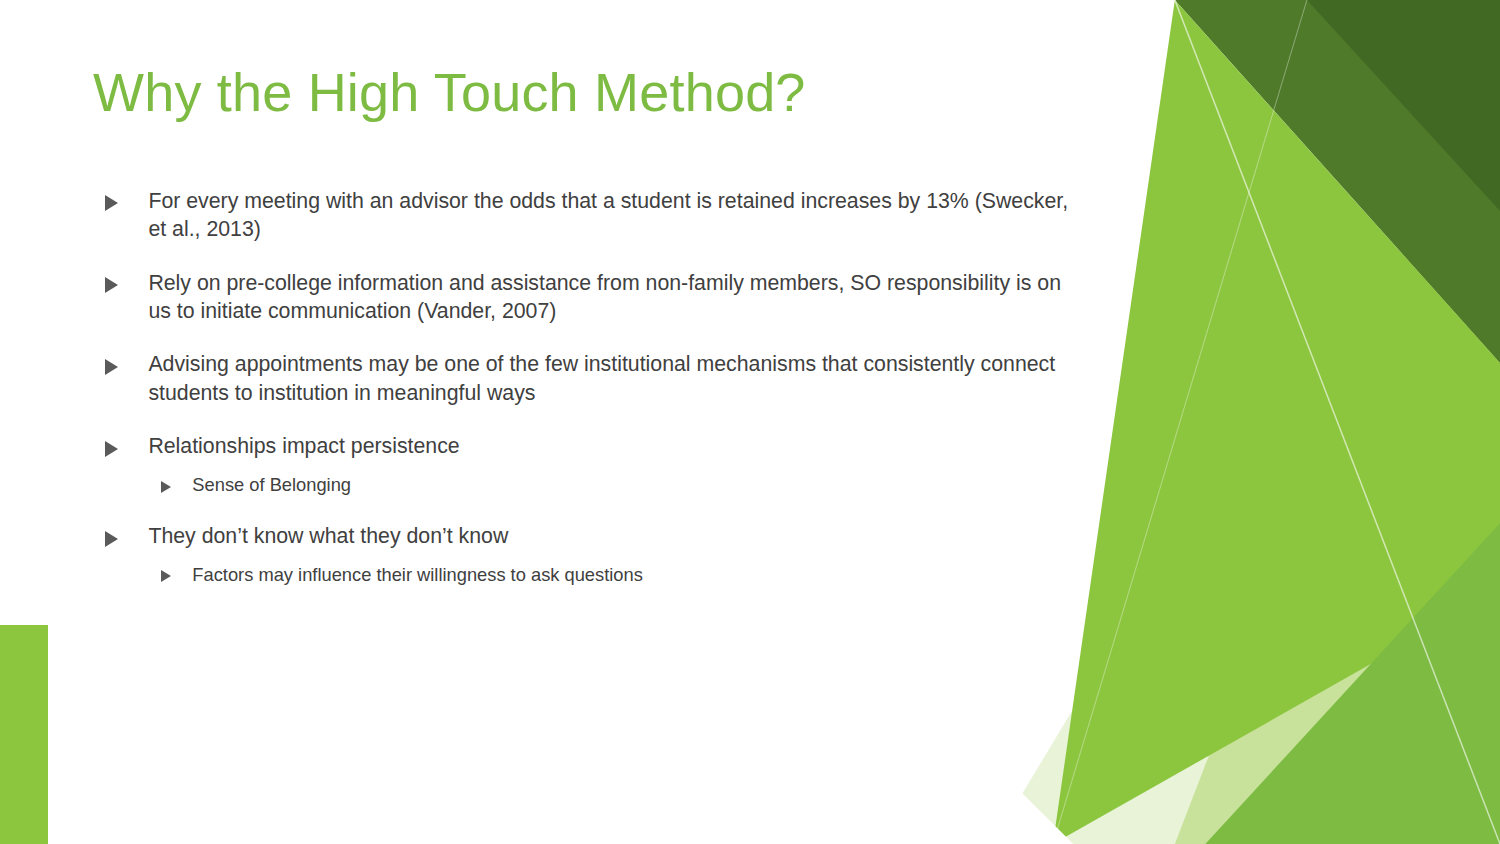Why the High Touch Method?
For every meeting with an advisor the odds that a student is retained increases by 13% (Swecker, et al., 2013)
Rely on pre-college information and assistance from non-family members, SO responsibility is on us to initiate communication (Vander, 2007)
Advising appointments may be one of the few institutional mechanisms that consistently connect students to institution in meaningful ways
Relationships impact persistence
Sense of Belonging
They don’t know what they don’t know
Factors may influence their willingness to ask questions